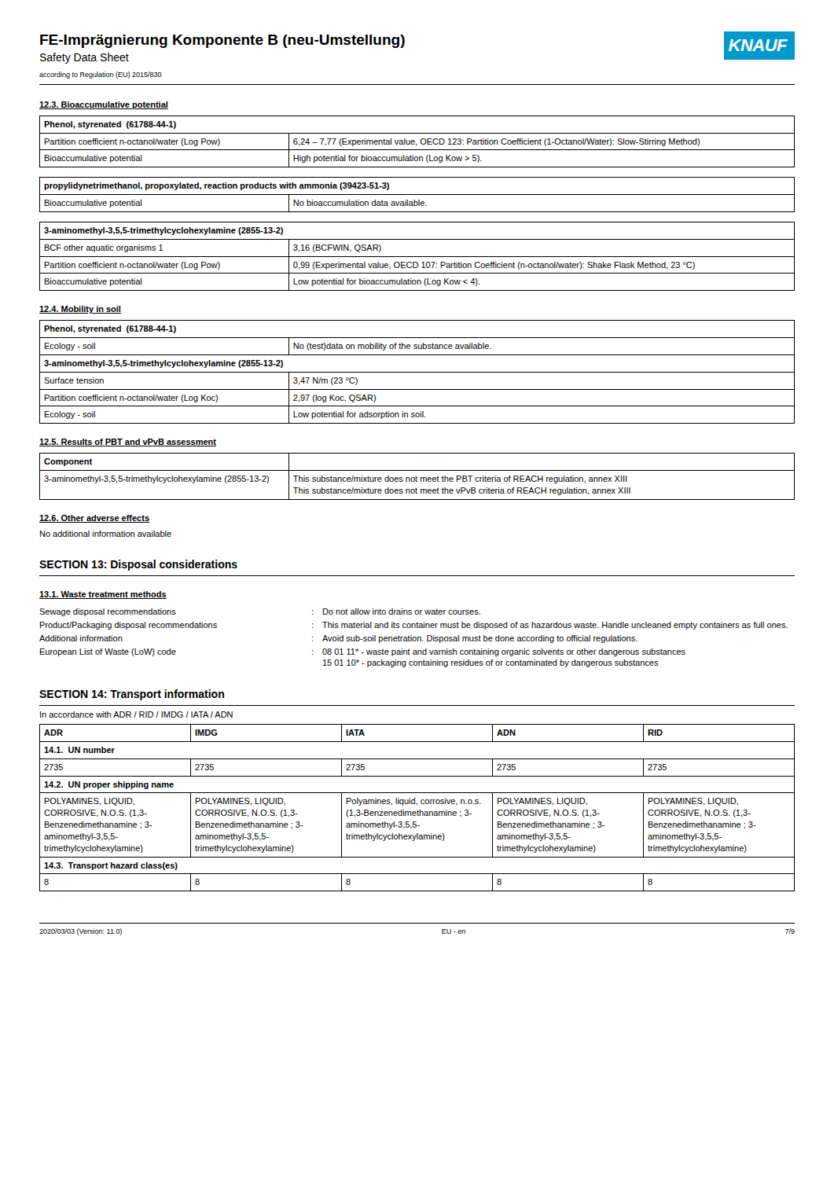KNAUF
FE-Imprägnierung Komponente B (neu-Umstellung)
Safety Data Sheet
according to Regulation (EU) 2015/830
12.3. Bioaccumulative potential
| Phenol, styrenated (61788-44-1) |
| Partition coefficient n-octanol/water (Log Pow) | 6,24 – 7,77 (Experimental value, OECD 123: Partition Coefficient (1-Octanol/Water): Slow-Stirring Method) |
| Bioaccumulative potential | High potential for bioaccumulation (Log Kow > 5). |
| propylidynetrimethanol, propoxylated, reaction products with ammonia (39423-51-3) |
| Bioaccumulative potential | No bioaccumulation data available. |
| 3-aminomethyl-3,5,5-trimethylcyclohexylamine (2855-13-2) |
| BCF other aquatic organisms 1 | 3,16 (BCFWIN, QSAR) |
| Partition coefficient n-octanol/water (Log Pow) | 0,99 (Experimental value, OECD 107: Partition Coefficient (n-octanol/water): Shake Flask Method, 23 °C) |
| Bioaccumulative potential | Low potential for bioaccumulation (Log Kow < 4). |
12.4. Mobility in soil
| Phenol, styrenated (61788-44-1) |
| Ecology - soil | No (test)data on mobility of the substance available. |
| 3-aminomethyl-3,5,5-trimethylcyclohexylamine (2855-13-2) |
| Surface tension | 3,47 N/m (23 °C) |
| Partition coefficient n-octanol/water (Log Koc) | 2,97 (log Koc, QSAR) |
| Ecology - soil | Low potential for adsorption in soil. |
12.5. Results of PBT and vPvB assessment
| Component | |
| 3-aminomethyl-3,5,5-trimethylcyclohexylamine (2855-13-2) | This substance/mixture does not meet the PBT criteria of REACH regulation, annex XIII This substance/mixture does not meet the vPvB criteria of REACH regulation, annex XIII |
12.6. Other adverse effects
No additional information available
SECTION 13: Disposal considerations
13.1. Waste treatment methods
| Sewage disposal recommendations | : | Do not allow into drains or water courses. |
| Product/Packaging disposal recommendations | : | This material and its container must be disposed of as hazardous waste. Handle uncleaned empty containers as full ones. |
| Additional information | : | Avoid sub-soil penetration. Disposal must be done according to official regulations. |
| European List of Waste (LoW) code | : | 08 01 11* - waste paint and varnish containing organic solvents or other dangerous substances 15 01 10* - packaging containing residues of or contaminated by dangerous substances |
SECTION 14: Transport information
In accordance with ADR / RID / IMDG / IATA / ADN
| ADR | IMDG | IATA | ADN | RID |
| 14.1. UN number |
| 2735 | 2735 | 2735 | 2735 | 2735 |
| 14.2. UN proper shipping name |
| POLYAMINES, LIQUID, CORROSIVE, N.O.S. (1,3-Benzenedimethanamine ; 3-aminomethyl-3,5,5-trimethylcyclohexylamine) | POLYAMINES, LIQUID, CORROSIVE, N.O.S. (1,3-Benzenedimethanamine ; 3-aminomethyl-3,5,5-trimethylcyclohexylamine) | Polyamines, liquid, corrosive, n.o.s. (1,3-Benzenedimethanamine ; 3-aminomethyl-3,5,5-trimethylcyclohexylamine) | POLYAMINES, LIQUID, CORROSIVE, N.O.S. (1,3-Benzenedimethanamine ; 3-aminomethyl-3,5,5-trimethylcyclohexylamine) | POLYAMINES, LIQUID, CORROSIVE, N.O.S. (1,3-Benzenedimethanamine ; 3-aminomethyl-3,5,5-trimethylcyclohexylamine) |
| 14.3. Transport hazard class(es) |
| 8 | 8 | 8 | 8 | 8 |
2020/03/03 (Version: 11.0) EU - en 7/9